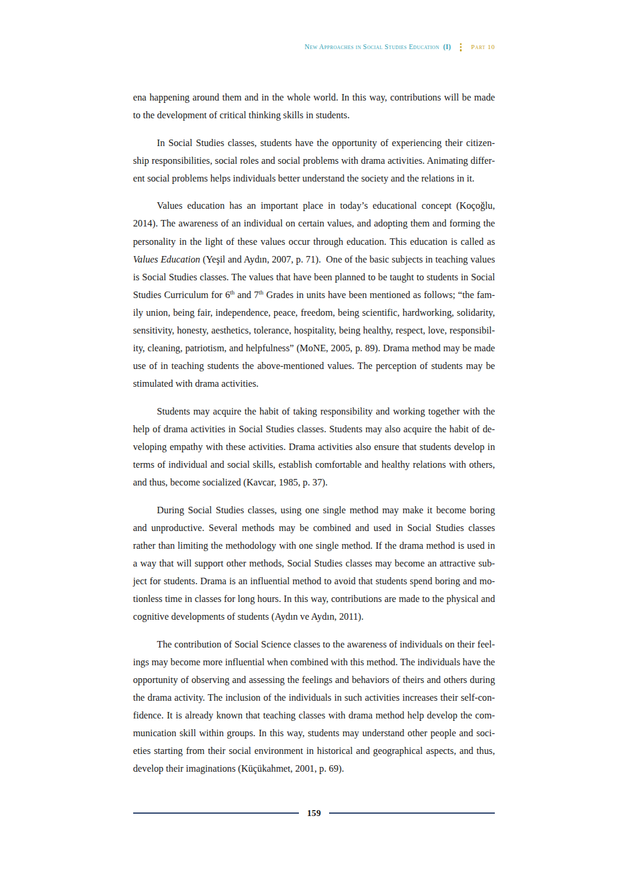New Approaches in Social Studies Education (I) Part 10
ena happening around them and in the whole world. In this way, contributions will be made to the development of critical thinking skills in students.
In Social Studies classes, students have the opportunity of experiencing their citizenship responsibilities, social roles and social problems with drama activities. Animating different social problems helps individuals better understand the society and the relations in it.
Values education has an important place in today’s educational concept (Koçoğlu, 2014). The awareness of an individual on certain values, and adopting them and forming the personality in the light of these values occur through education. This education is called as Values Education (Yeşil and Aydın, 2007, p. 71). One of the basic subjects in teaching values is Social Studies classes. The values that have been planned to be taught to students in Social Studies Curriculum for 6th and 7th Grades in units have been mentioned as follows; “the family union, being fair, independence, peace, freedom, being scientific, hardworking, solidarity, sensitivity, honesty, aesthetics, tolerance, hospitality, being healthy, respect, love, responsibility, cleaning, patriotism, and helpfulness” (MoNE, 2005, p. 89). Drama method may be made use of in teaching students the above-mentioned values. The perception of students may be stimulated with drama activities.
Students may acquire the habit of taking responsibility and working together with the help of drama activities in Social Studies classes. Students may also acquire the habit of developing empathy with these activities. Drama activities also ensure that students develop in terms of individual and social skills, establish comfortable and healthy relations with others, and thus, become socialized (Kavcar, 1985, p. 37).
During Social Studies classes, using one single method may make it become boring and unproductive. Several methods may be combined and used in Social Studies classes rather than limiting the methodology with one single method. If the drama method is used in a way that will support other methods, Social Studies classes may become an attractive subject for students. Drama is an influential method to avoid that students spend boring and motionless time in classes for long hours. In this way, contributions are made to the physical and cognitive developments of students (Aydın ve Aydın, 2011).
The contribution of Social Science classes to the awareness of individuals on their feelings may become more influential when combined with this method. The individuals have the opportunity of observing and assessing the feelings and behaviors of theirs and others during the drama activity. The inclusion of the individuals in such activities increases their self-confidence. It is already known that teaching classes with drama method help develop the communication skill within groups. In this way, students may understand other people and societies starting from their social environment in historical and geographical aspects, and thus, develop their imaginations (Küçükahmet, 2001, p. 69).
159